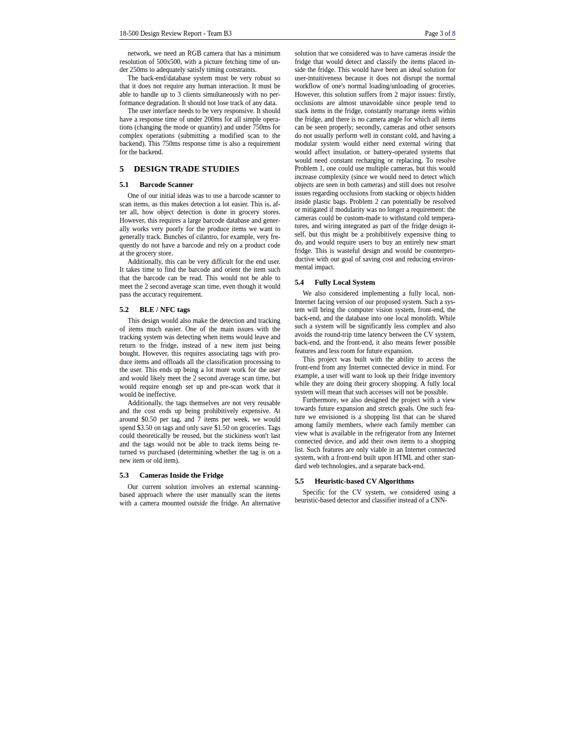18-500 Design Review Report - Team B3
Page 3 of 8
network, we need an RGB camera that has a minimum resolution of 500x500, with a picture fetching time of under 250ms to adequately satisfy timing constraints.
The back-end/database system must be very robust so that it does not require any human interaction. It must be able to handle up to 3 clients simultaneously with no performance degradation. It should not lose track of any data.
The user interface needs to be very responsive. It should have a response time of under 200ms for all simple operations (changing the mode or quantity) and under 750ms for complex operations (submitting a modified scan to the backend). This 750ms response time is also a requirement for the backend.
5 DESIGN TRADE STUDIES
5.1 Barcode Scanner
One of our initial ideas was to use a barcode scanner to scan items, as this makes detection a lot easier. This is, after all, how object detection is done in grocery stores. However, this requires a large barcode database and generally works very poorly for the produce items we want to generally track. Bunches of cilantro, for example, very frequently do not have a barcode and rely on a product code at the grocery store.
Additionally, this can be very difficult for the end user. It takes time to find the barcode and orient the item such that the barcode can be read. This would not be able to meet the 2 second average scan time, even though it would pass the accuracy requirement.
5.2 BLE / NFC tags
This design would also make the detection and tracking of items much easier. One of the main issues with the tracking system was detecting when items would leave and return to the fridge, instead of a new item just being bought. However, this requires associating tags with produce items and offloads all the classification processing to the user. This ends up being a lot more work for the user and would likely meet the 2 second average scan time, but would require enough set up and pre-scan work that it would be ineffective.
Additionally, the tags themselves are not very reusable and the cost ends up being prohibitively expensive. At around $0.50 per tag, and 7 items per week, we would spend $3.50 on tags and only save $1.50 on groceries. Tags could theoretically be reused, but the stickiness won't last and the tags would not be able to track items being returned vs purchased (determining whether the tag is on a new item or old item).
5.3 Cameras Inside the Fridge
Our current solution involves an external scanning-based approach where the user manually scan the items with a camera mounted outside the fridge. An alternative solution that we considered was to have cameras inside the fridge that would detect and classify the items placed inside the fridge. This would have been an ideal solution for user-intuitiveness because it does not disrupt the normal workflow of one's normal loading/unloading of groceries. However, this solution suffers from 2 major issues: firstly, occlusions are almost unavoidable since people tend to stack items in the fridge, constantly rearrange items within the fridge, and there is no camera angle for which all items can be seen properly; secondly, cameras and other sensors do not usually perform well in constant cold, and having a modular system would either need external wiring that would affect insulation, or battery-operated systems that would need constant recharging or replacing. To resolve Problem 1, one could use multiple cameras, but this would increase complexity (since we would need to detect which objects are seen in both cameras) and still does not resolve issues regarding occlusions from stacking or objects hidden inside plastic bags. Problem 2 can potentially be resolved or mitigated if modularity was no longer a requirement: the cameras could be custom-made to withstand cold temperatures, and wiring integrated as part of the fridge design itself, but this might be a prohibitively expensive thing to do, and would require users to buy an entirely new smart fridge. This is wasteful design and would be counterproductive with our goal of saving cost and reducing environmental impact.
5.4 Fully Local System
We also considered implementing a fully local, non-Internet facing version of our proposed system. Such a system will bring the computer vision system, front-end, the back-end, and the database into one local monolith. While such a system will be significantly less complex and also avoids the round-trip time latency between the CV system, back-end, and the front-end, it also means fewer possible features and less room for future expansion.
This project was built with the ability to access the front-end from any Internet connected device in mind. For example, a user will want to look up their fridge inventory while they are doing their grocery shopping. A fully local system will mean that such accesses will not be possible.
Furthermore, we also designed the project with a view towards future expansion and stretch goals. One such feature we envisioned is a shopping list that can be shared among family members, where each family member can view what is available in the refrigerator from any Internet connected device, and add their own items to a shopping list. Such features are only viable in an Internet connected system, with a front-end built upon HTML and other standard web technologies, and a separate back-end.
5.5 Heuristic-based CV Algorithms
Specific for the CV system, we considered using a heuristic-based detector and classifier instead of a CNN-